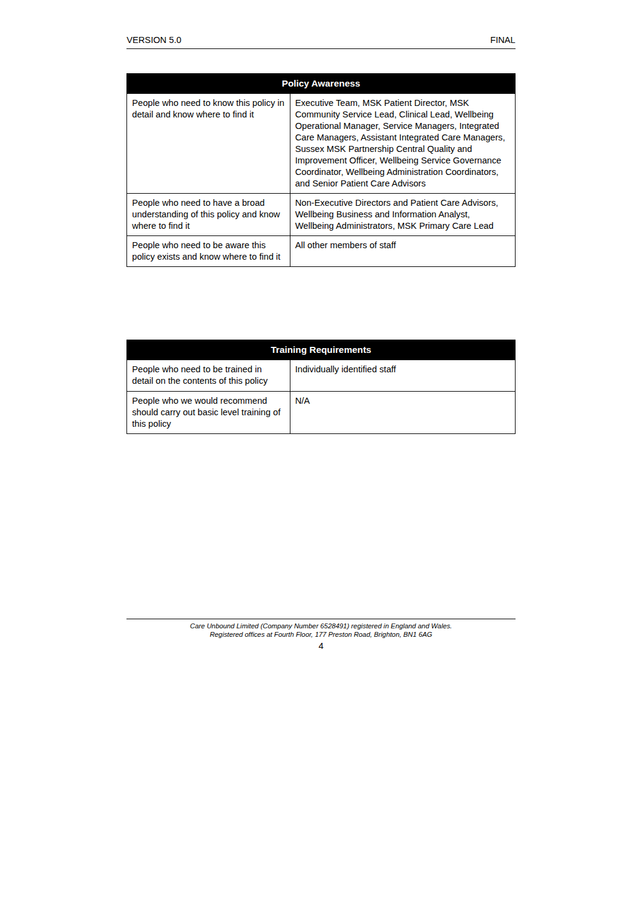VERSION 5.0
FINAL
| Policy Awareness |
| --- |
| People who need to know this policy in detail and know where to find it | Executive Team, MSK Patient Director, MSK Community Service Lead, Clinical Lead, Wellbeing Operational Manager, Service Managers, Integrated Care Managers, Assistant Integrated Care Managers, Sussex MSK Partnership Central Quality and Improvement Officer, Wellbeing Service Governance Coordinator, Wellbeing Administration Coordinators, and Senior Patient Care Advisors |
| People who need to have a broad understanding of this policy and know where to find it | Non-Executive Directors and Patient Care Advisors, Wellbeing Business and Information Analyst, Wellbeing Administrators, MSK Primary Care Lead |
| People who need to be aware this policy exists and know where to find it | All other members of staff |
| Training Requirements |
| --- |
| People who need to be trained in detail on the contents of this policy | Individually identified staff |
| People who we would recommend should carry out basic level training of this policy | N/A |
Care Unbound Limited (Company Number 6528491) registered in England and Wales.
Registered offices at Fourth Floor, 177 Preston Road, Brighton, BN1 6AG
4